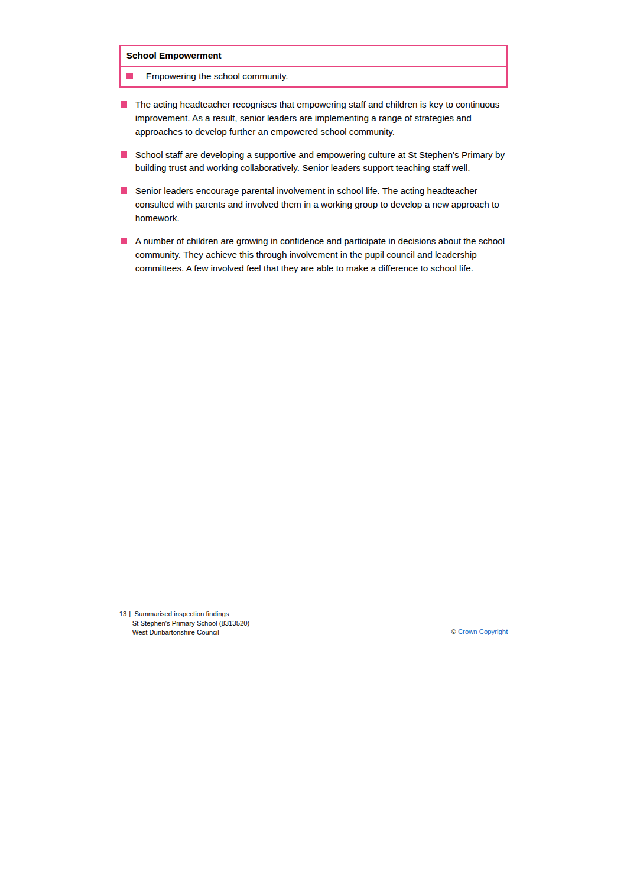School Empowerment
Empowering the school community.
The acting headteacher recognises that empowering staff and children is key to continuous improvement. As a result, senior leaders are implementing a range of strategies and approaches to develop further an empowered school community.
School staff are developing a supportive and empowering culture at St Stephen's Primary by building trust and working collaboratively. Senior leaders support teaching staff well.
Senior leaders encourage parental involvement in school life. The acting headteacher consulted with parents and involved them in a working group to develop a new approach to homework.
A number of children are growing in confidence and participate in decisions about the school community. They achieve this through involvement in the pupil council and leadership committees. A few involved feel that they are able to make a difference to school life.
13| Summarised inspection findings
St Stephen's Primary School (8313520)
West Dunbartonshire Council
© Crown Copyright